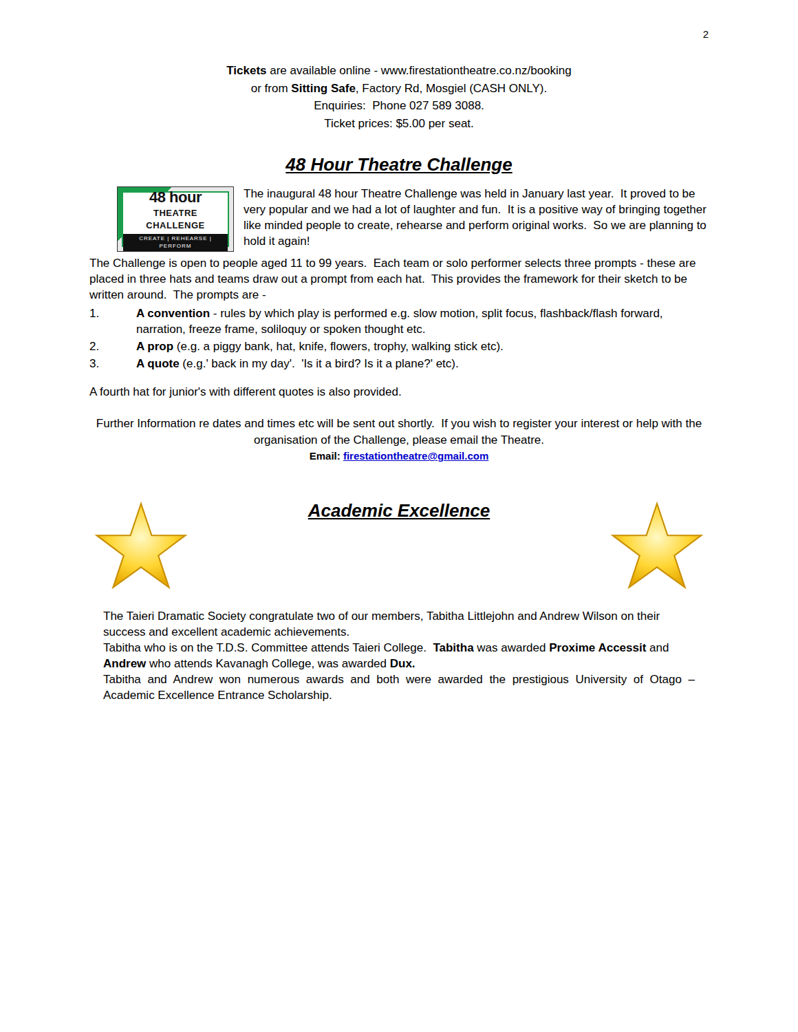2
Tickets are available online - www.firestationtheatre.co.nz/booking
or from Sitting Safe, Factory Rd, Mosgiel (CASH ONLY).
Enquiries: Phone 027 589 3088.
Ticket prices: $5.00 per seat.
48 Hour Theatre Challenge
48 hour
THEATRE CHALLENGE
CREATE | REHEARSE | PERFORM
The inaugural 48 hour Theatre Challenge was held in January last year. It proved to be very popular and we had a lot of laughter and fun. It is a positive way of bringing together like minded people to create, rehearse and perform original works. So we are planning to hold it again!
The Challenge is open to people aged 11 to 99 years. Each team or solo performer selects three prompts - these are placed in three hats and teams draw out a prompt from each hat. This provides the framework for their sketch to be written around. The prompts are -
A convention - rules by which play is performed e.g. slow motion, split focus, flashback/flash forward, narration, freeze frame, soliloquy or spoken thought etc.
A prop (e.g. a piggy bank, hat, knife, flowers, trophy, walking stick etc).
A quote (e.g.' back in my day'. 'Is it a bird? Is it a plane?' etc).
A fourth hat for junior's with different quotes is also provided.
Further Information re dates and times etc will be sent out shortly. If you wish to register your interest or help with the organisation of the Challenge, please email the Theatre.
Email: firestationtheatre@gmail.com
Academic Excellence
The Taieri Dramatic Society congratulate two of our members, Tabitha Littlejohn and Andrew Wilson on their success and excellent academic achievements.
Tabitha who is on the T.D.S. Committee attends Taieri College. Tabitha was awarded Proxime Accessit and Andrew who attends Kavanagh College, was awarded Dux.
Tabitha and Andrew won numerous awards and both were awarded the prestigious University of Otago – Academic Excellence Entrance Scholarship.